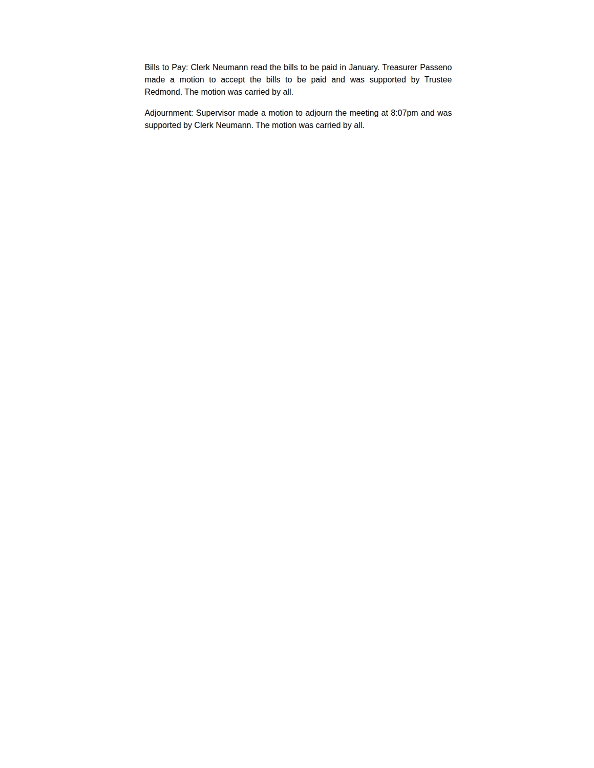Bills to Pay: Clerk Neumann read the bills to be paid in January. Treasurer Passeno made a motion to accept the bills to be paid and was supported by Trustee Redmond. The motion was carried by all.
Adjournment: Supervisor made a motion to adjourn the meeting at 8:07pm and was supported by Clerk Neumann. The motion was carried by all.